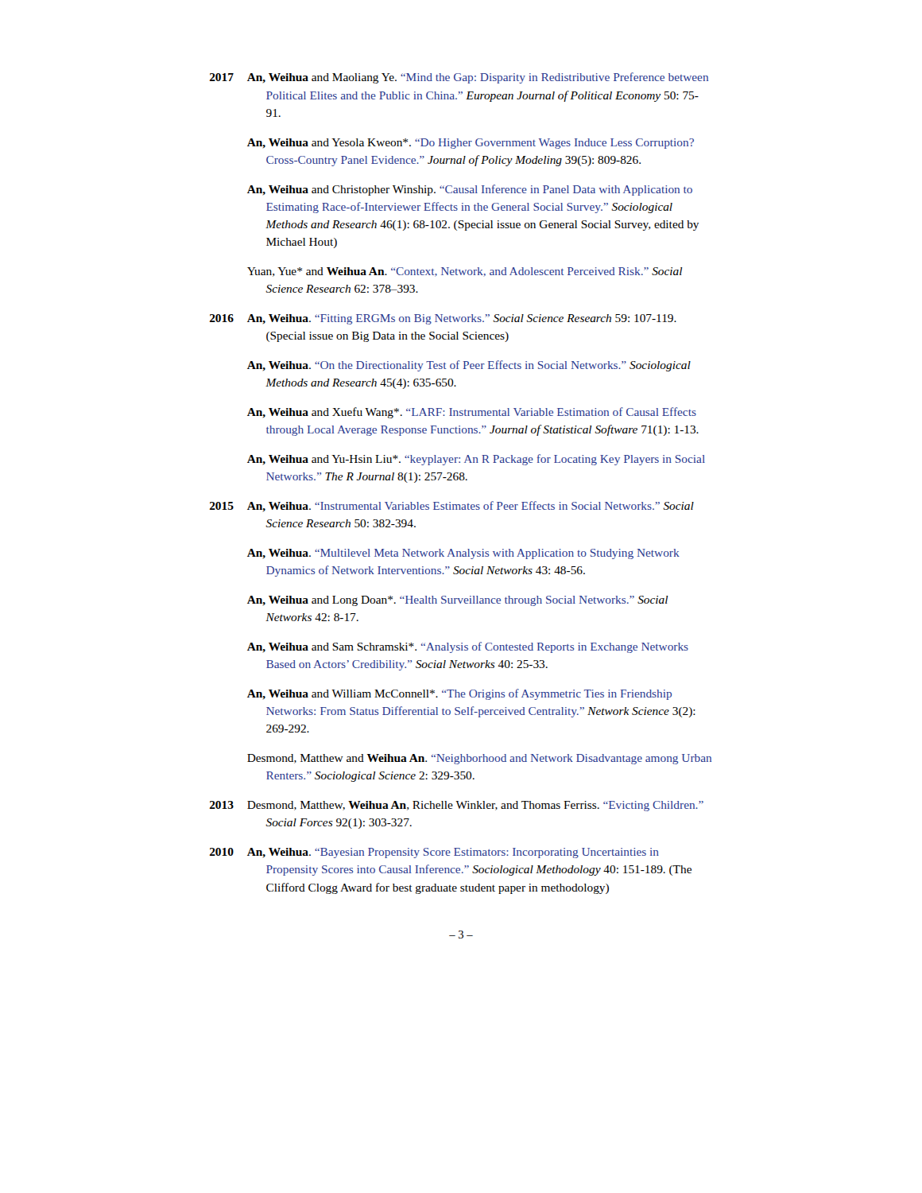2017
An, Weihua and Maoliang Ye. “Mind the Gap: Disparity in Redistributive Preference between Political Elites and the Public in China.” European Journal of Political Economy 50: 75-91.
An, Weihua and Yesola Kweon*. “Do Higher Government Wages Induce Less Corruption? Cross-Country Panel Evidence.” Journal of Policy Modeling 39(5): 809-826.
An, Weihua and Christopher Winship. “Causal Inference in Panel Data with Application to Estimating Race-of-Interviewer Effects in the General Social Survey.” Sociological Methods and Research 46(1): 68-102. (Special issue on General Social Survey, edited by Michael Hout)
Yuan, Yue* and Weihua An. “Context, Network, and Adolescent Perceived Risk.” Social Science Research 62: 378–393.
2016
An, Weihua. “Fitting ERGMs on Big Networks.” Social Science Research 59: 107-119. (Special issue on Big Data in the Social Sciences)
An, Weihua. “On the Directionality Test of Peer Effects in Social Networks.” Sociological Methods and Research 45(4): 635-650.
An, Weihua and Xuefu Wang*. “LARF: Instrumental Variable Estimation of Causal Effects through Local Average Response Functions.” Journal of Statistical Software 71(1): 1-13.
An, Weihua and Yu-Hsin Liu*. “keyplayer: An R Package for Locating Key Players in Social Networks.” The R Journal 8(1): 257-268.
2015
An, Weihua. “Instrumental Variables Estimates of Peer Effects in Social Networks.” Social Science Research 50: 382-394.
An, Weihua. “Multilevel Meta Network Analysis with Application to Studying Network Dynamics of Network Interventions.” Social Networks 43: 48-56.
An, Weihua and Long Doan*. “Health Surveillance through Social Networks.” Social Networks 42: 8-17.
An, Weihua and Sam Schramski*. “Analysis of Contested Reports in Exchange Networks Based on Actors’ Credibility.” Social Networks 40: 25-33.
An, Weihua and William McConnell*. “The Origins of Asymmetric Ties in Friendship Networks: From Status Differential to Self-perceived Centrality.” Network Science 3(2): 269-292.
Desmond, Matthew and Weihua An. “Neighborhood and Network Disadvantage among Urban Renters.” Sociological Science 2: 329-350.
2013
Desmond, Matthew, Weihua An, Richelle Winkler, and Thomas Ferriss. “Evicting Children.” Social Forces 92(1): 303-327.
2010
An, Weihua. “Bayesian Propensity Score Estimators: Incorporating Uncertainties in Propensity Scores into Causal Inference.” Sociological Methodology 40: 151-189. (The Clifford Clogg Award for best graduate student paper in methodology)
– 3 –